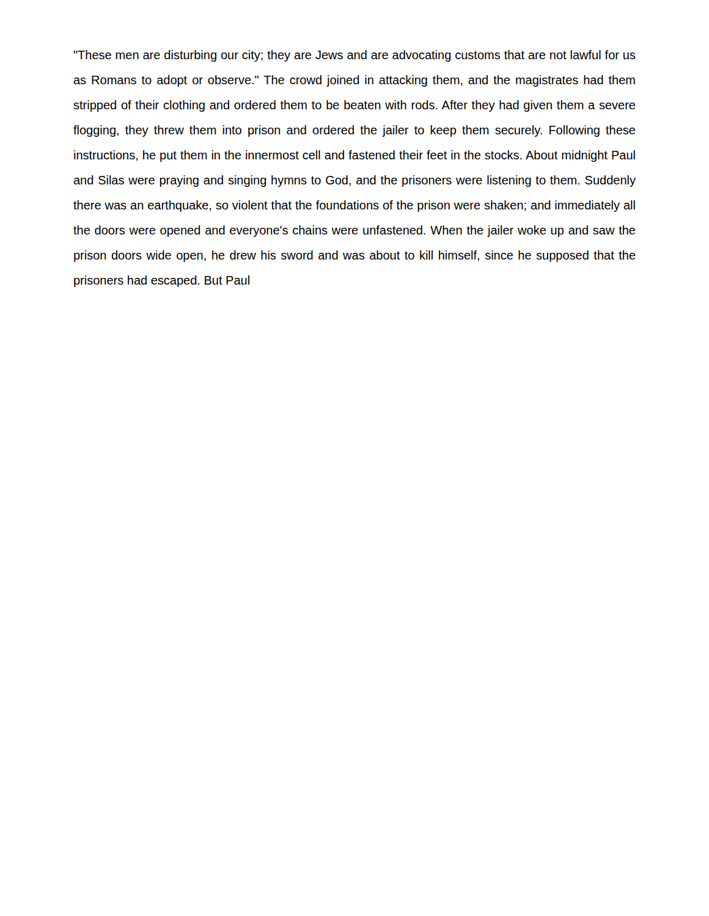"These men are disturbing our city; they are Jews and are advocating customs that are not lawful for us as Romans to adopt or observe." The crowd joined in attacking them, and the magistrates had them stripped of their clothing and ordered them to be beaten with rods. After they had given them a severe flogging, they threw them into prison and ordered the jailer to keep them securely. Following these instructions, he put them in the innermost cell and fastened their feet in the stocks. About midnight Paul and Silas were praying and singing hymns to God, and the prisoners were listening to them. Suddenly there was an earthquake, so violent that the foundations of the prison were shaken; and immediately all the doors were opened and everyone's chains were unfastened. When the jailer woke up and saw the prison doors wide open, he drew his sword and was about to kill himself, since he supposed that the prisoners had escaped. But Paul